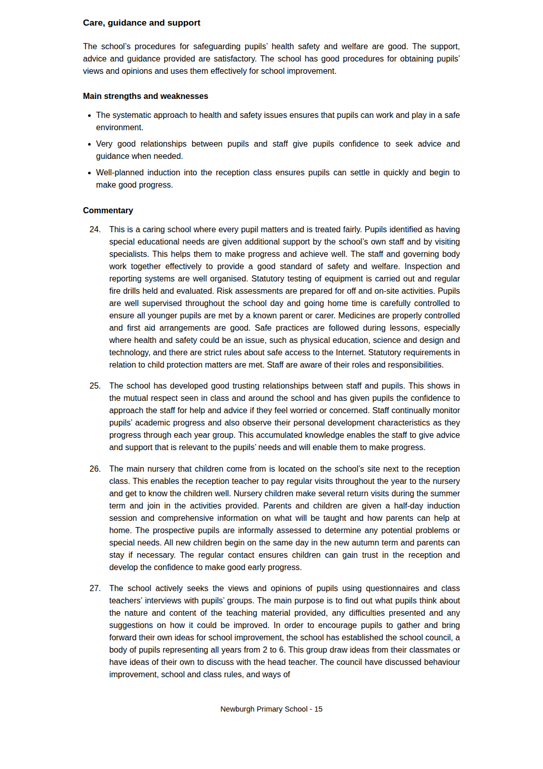Care, guidance and support
The school’s procedures for safeguarding pupils’ health safety and welfare are good. The support, advice and guidance provided are satisfactory. The school has good procedures for obtaining pupils’ views and opinions and uses them effectively for school improvement.
Main strengths and weaknesses
The systematic approach to health and safety issues ensures that pupils can work and play in a safe environment.
Very good relationships between pupils and staff give pupils confidence to seek advice and guidance when needed.
Well-planned induction into the reception class ensures pupils can settle in quickly and begin to make good progress.
Commentary
This is a caring school where every pupil matters and is treated fairly. Pupils identified as having special educational needs are given additional support by the school’s own staff and by visiting specialists. This helps them to make progress and achieve well. The staff and governing body work together effectively to provide a good standard of safety and welfare. Inspection and reporting systems are well organised. Statutory testing of equipment is carried out and regular fire drills held and evaluated. Risk assessments are prepared for off and on-site activities. Pupils are well supervised throughout the school day and going home time is carefully controlled to ensure all younger pupils are met by a known parent or carer. Medicines are properly controlled and first aid arrangements are good. Safe practices are followed during lessons, especially where health and safety could be an issue, such as physical education, science and design and technology, and there are strict rules about safe access to the Internet. Statutory requirements in relation to child protection matters are met. Staff are aware of their roles and responsibilities.
The school has developed good trusting relationships between staff and pupils. This shows in the mutual respect seen in class and around the school and has given pupils the confidence to approach the staff for help and advice if they feel worried or concerned. Staff continually monitor pupils’ academic progress and also observe their personal development characteristics as they progress through each year group. This accumulated knowledge enables the staff to give advice and support that is relevant to the pupils’ needs and will enable them to make progress.
The main nursery that children come from is located on the school’s site next to the reception class. This enables the reception teacher to pay regular visits throughout the year to the nursery and get to know the children well. Nursery children make several return visits during the summer term and join in the activities provided. Parents and children are given a half-day induction session and comprehensive information on what will be taught and how parents can help at home. The prospective pupils are informally assessed to determine any potential problems or special needs. All new children begin on the same day in the new autumn term and parents can stay if necessary. The regular contact ensures children can gain trust in the reception and develop the confidence to make good early progress.
The school actively seeks the views and opinions of pupils using questionnaires and class teachers’ interviews with pupils’ groups. The main purpose is to find out what pupils think about the nature and content of the teaching material provided, any difficulties presented and any suggestions on how it could be improved. In order to encourage pupils to gather and bring forward their own ideas for school improvement, the school has established the school council, a body of pupils representing all years from 2 to 6. This group draw ideas from their classmates or have ideas of their own to discuss with the head teacher. The council have discussed behaviour improvement, school and class rules, and ways of
Newburgh Primary School - 15